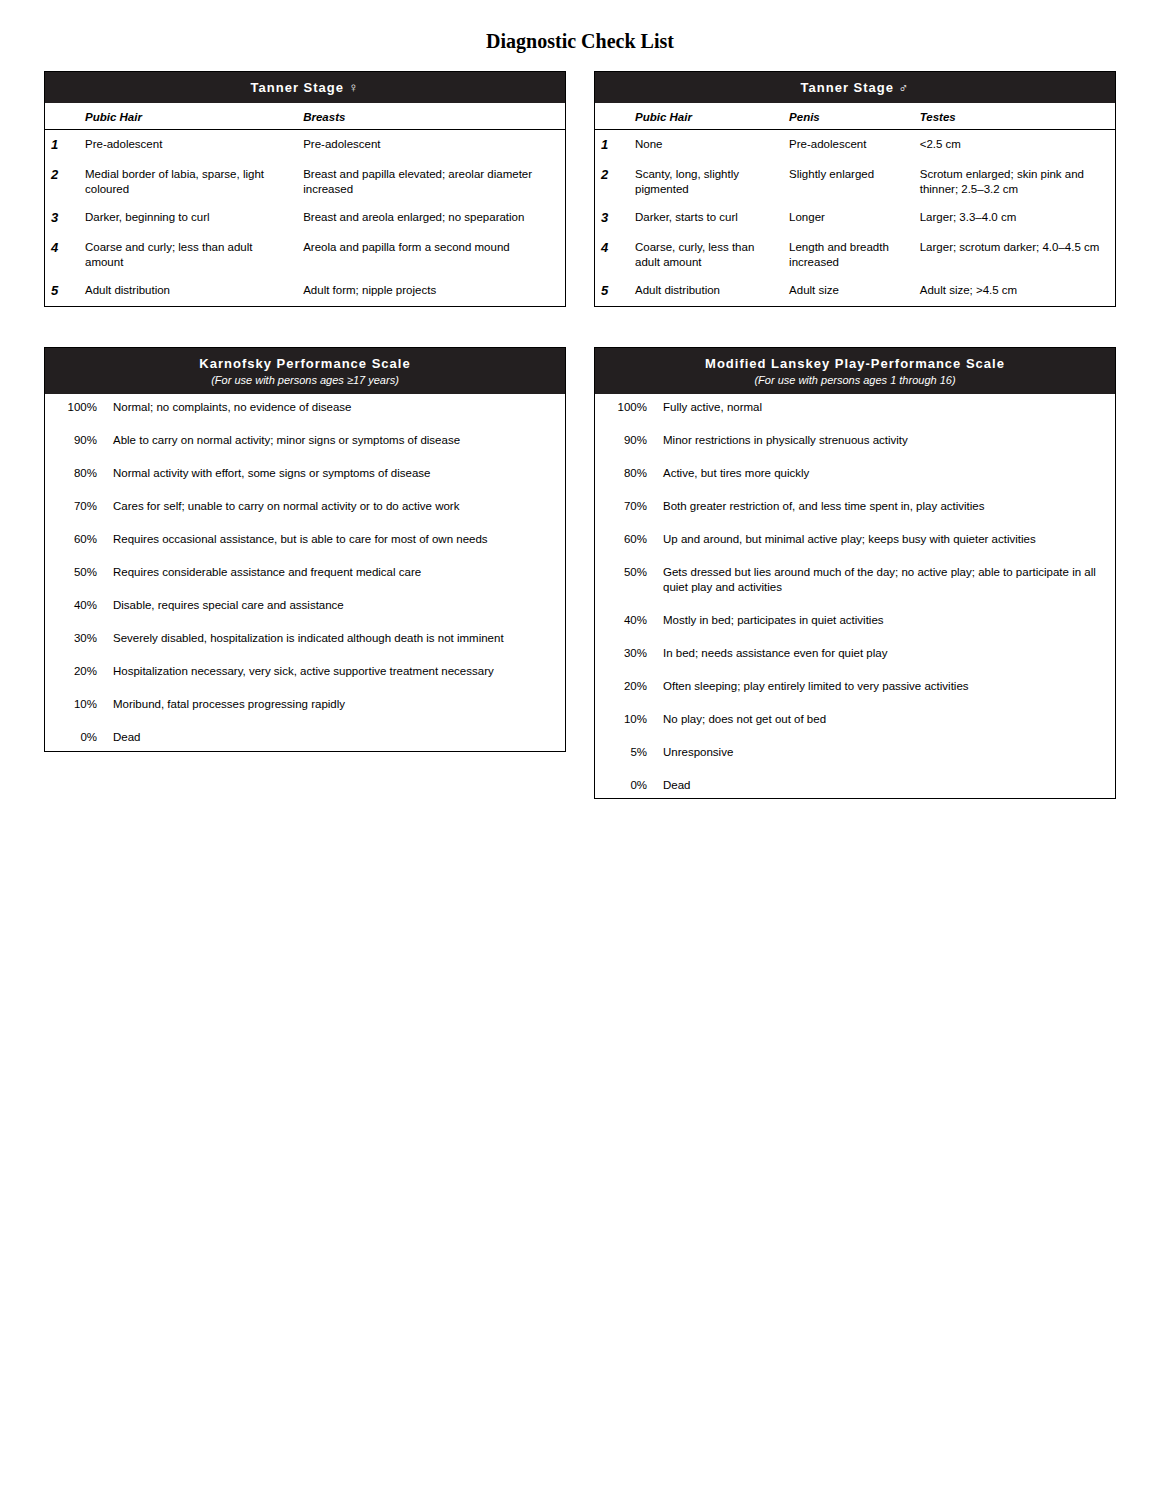Diagnostic Check List
Tanner Stage ♀
| | Pubic Hair | Breasts |
| --- | --- | --- |
| 1 | Pre-adolescent | Pre-adolescent |
| 2 | Medial border of labia, sparse, light coloured | Breast and papilla elevated; areolar diameter increased |
| 3 | Darker, beginning to curl | Breast and areola enlarged; no speparation |
| 4 | Coarse and curly; less than adult amount | Areola and papilla form a second mound |
| 5 | Adult distribution | Adult form; nipple projects |
Tanner Stage ♂
| | Pubic Hair | Penis | Testes |
| --- | --- | --- | --- |
| 1 | None | Pre-adolescent | <2.5 cm |
| 2 | Scanty, long, slightly pigmented | Slightly enlarged | Scrotum enlarged; skin pink and thinner; 2.5–3.2 cm |
| 3 | Darker, starts to curl | Longer | Larger; 3.3–4.0 cm |
| 4 | Coarse, curly, less than adult amount | Length and breadth increased | Larger; scrotum darker; 4.0–4.5 cm |
| 5 | Adult distribution | Adult size | Adult size; >4.5 cm |
Karnofsky Performance Scale (For use with persons ages ≥17 years)
| 100% | Normal; no complaints, no evidence of disease |
| 90% | Able to carry on normal activity; minor signs or symptoms of disease |
| 80% | Normal activity with effort, some signs or symptoms of disease |
| 70% | Cares for self; unable to carry on normal activity or to do active work |
| 60% | Requires occasional assistance, but is able to care for most of own needs |
| 50% | Requires considerable assistance and frequent medical care |
| 40% | Disable, requires special care and assistance |
| 30% | Severely disabled, hospitalization is indicated although death is not imminent |
| 20% | Hospitalization necessary, very sick, active supportive treatment necessary |
| 10% | Moribund, fatal processes progressing rapidly |
| 0% | Dead |
Modified Lanskey Play-Performance Scale (For use with persons ages 1 through 16)
| 100% | Fully active, normal |
| 90% | Minor restrictions in physically strenuous activity |
| 80% | Active, but tires more quickly |
| 70% | Both greater restriction of, and less time spent in, play activities |
| 60% | Up and around, but minimal active play; keeps busy with quieter activities |
| 50% | Gets dressed but lies around much of the day; no active play; able to participate in all quiet play and activities |
| 40% | Mostly in bed; participates in quiet activities |
| 30% | In bed; needs assistance even for quiet play |
| 20% | Often sleeping; play entirely limited to very passive activities |
| 10% | No play; does not get out of bed |
| 5% | Unresponsive |
| 0% | Dead |